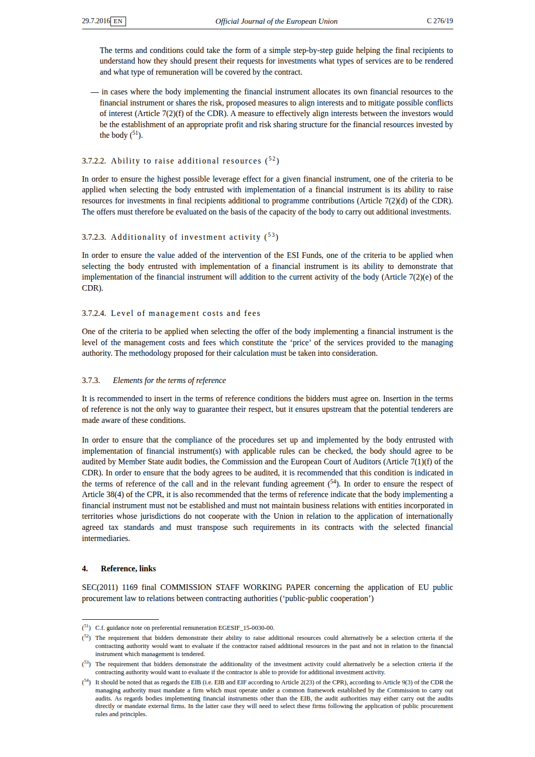29.7.2016 EN Official Journal of the European Union C 276/19
The terms and conditions could take the form of a simple step-by-step guide helping the final recipients to understand how they should present their requests for investments what types of services are to be rendered and what type of remuneration will be covered by the contract.
— in cases where the body implementing the financial instrument allocates its own financial resources to the financial instrument or shares the risk, proposed measures to align interests and to mitigate possible conflicts of interest (Article 7(2)(f) of the CDR). A measure to effectively align interests between the investors would be the establishment of an appropriate profit and risk sharing structure for the financial resources invested by the body (51).
3.7.2.2. Ability to raise additional resources (52)
In order to ensure the highest possible leverage effect for a given financial instrument, one of the criteria to be applied when selecting the body entrusted with implementation of a financial instrument is its ability to raise resources for investments in final recipients additional to programme contributions (Article 7(2)(d) of the CDR). The offers must therefore be evaluated on the basis of the capacity of the body to carry out additional investments.
3.7.2.3. Additionality of investment activity (53)
In order to ensure the value added of the intervention of the ESI Funds, one of the criteria to be applied when selecting the body entrusted with implementation of a financial instrument is its ability to demonstrate that implementation of the financial instrument will addition to the current activity of the body (Article 7(2)(e) of the CDR).
3.7.2.4. Level of management costs and fees
One of the criteria to be applied when selecting the offer of the body implementing a financial instrument is the level of the management costs and fees which constitute the ‘price’ of the services provided to the managing authority. The methodology proposed for their calculation must be taken into consideration.
3.7.3. Elements for the terms of reference
It is recommended to insert in the terms of reference conditions the bidders must agree on. Insertion in the terms of reference is not the only way to guarantee their respect, but it ensures upstream that the potential tenderers are made aware of these conditions.
In order to ensure that the compliance of the procedures set up and implemented by the body entrusted with implementation of financial instrument(s) with applicable rules can be checked, the body should agree to be audited by Member State audit bodies, the Commission and the European Court of Auditors (Article 7(1)(f) of the CDR). In order to ensure that the body agrees to be audited, it is recommended that this condition is indicated in the terms of reference of the call and in the relevant funding agreement (54). In order to ensure the respect of Article 38(4) of the CPR, it is also recommended that the terms of reference indicate that the body implementing a financial instrument must not be established and must not maintain business relations with entities incorporated in territories whose jurisdictions do not cooperate with the Union in relation to the application of internationally agreed tax standards and must transpose such requirements in its contracts with the selected financial intermediaries.
4. Reference, links
SEC(2011) 1169 final COMMISSION STAFF WORKING PAPER concerning the application of EU public procurement law to relations between contracting authorities (‘public-public cooperation’)
(51) C.f. guidance note on preferential remuneration EGESIF_15-0030-00.
(52) The requirement that bidders demonstrate their ability to raise additional resources could alternatively be a selection criteria if the contracting authority would want to evaluate if the contractor raised additional resources in the past and not in relation to the financial instrument which management is tendered.
(53) The requirement that bidders demonstrate the additionality of the investment activity could alternatively be a selection criteria if the contracting authority would want to evaluate if the contractor is able to provide for additional investment activity.
(54) It should be noted that as regards the EIB (i.e. EIB and EIF according to Article 2(23) of the CPR), according to Article 9(3) of the CDR the managing authority must mandate a firm which must operate under a common framework established by the Commission to carry out audits. As regards bodies implementing financial instruments other than the EIB, the audit authorities may either carry out the audits directly or mandate external firms. In the latter case they will need to select these firms following the application of public procurement rules and principles.